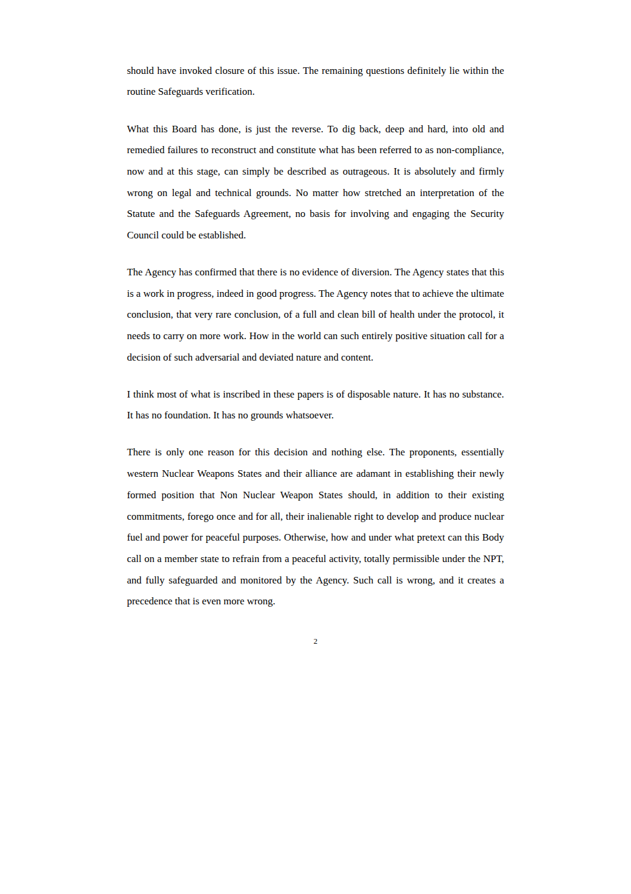should have invoked closure of this issue. The remaining questions definitely lie within the routine Safeguards verification.
What this Board has done, is just the reverse. To dig back, deep and hard, into old and remedied failures to reconstruct and constitute what has been referred to as non-compliance, now and at this stage, can simply be described as outrageous. It is absolutely and firmly wrong on legal and technical grounds. No matter how stretched an interpretation of the Statute and the Safeguards Agreement, no basis for involving and engaging the Security Council could be established.
The Agency has confirmed that there is no evidence of diversion. The Agency states that this is a work in progress, indeed in good progress. The Agency notes that to achieve the ultimate conclusion, that very rare conclusion, of a full and clean bill of health under the protocol, it needs to carry on more work. How in the world can such entirely positive situation call for a decision of such adversarial and deviated nature and content.
I think most of what is inscribed in these papers is of disposable nature. It has no substance. It has no foundation. It has no grounds whatsoever.
There is only one reason for this decision and nothing else. The proponents, essentially western Nuclear Weapons States and their alliance are adamant in establishing their newly formed position that Non Nuclear Weapon States should, in addition to their existing commitments, forego once and for all, their inalienable right to develop and produce nuclear fuel and power for peaceful purposes. Otherwise, how and under what pretext can this Body call on a member state to refrain from a peaceful activity, totally permissible under the NPT, and fully safeguarded and monitored by the Agency. Such call is wrong, and it creates a precedence that is even more wrong.
2